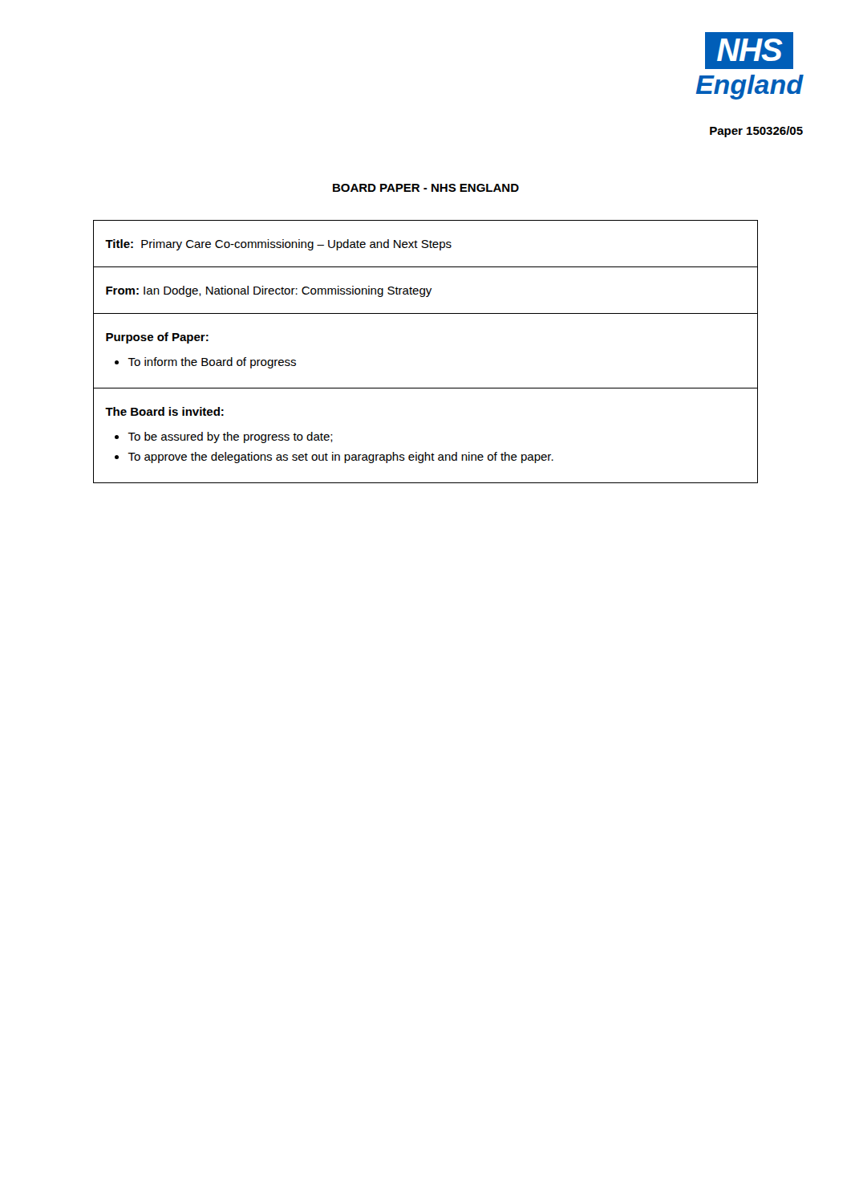NHS
England
Paper 150326/05
BOARD PAPER - NHS ENGLAND
| Title: Primary Care Co-commissioning – Update and Next Steps |
| From: Ian Dodge, National Director: Commissioning Strategy |
| Purpose of Paper: To inform the Board of progress |
| The Board is invited: To be assured by the progress to date; To approve the delegations as set out in paragraphs eight and nine of the paper. |